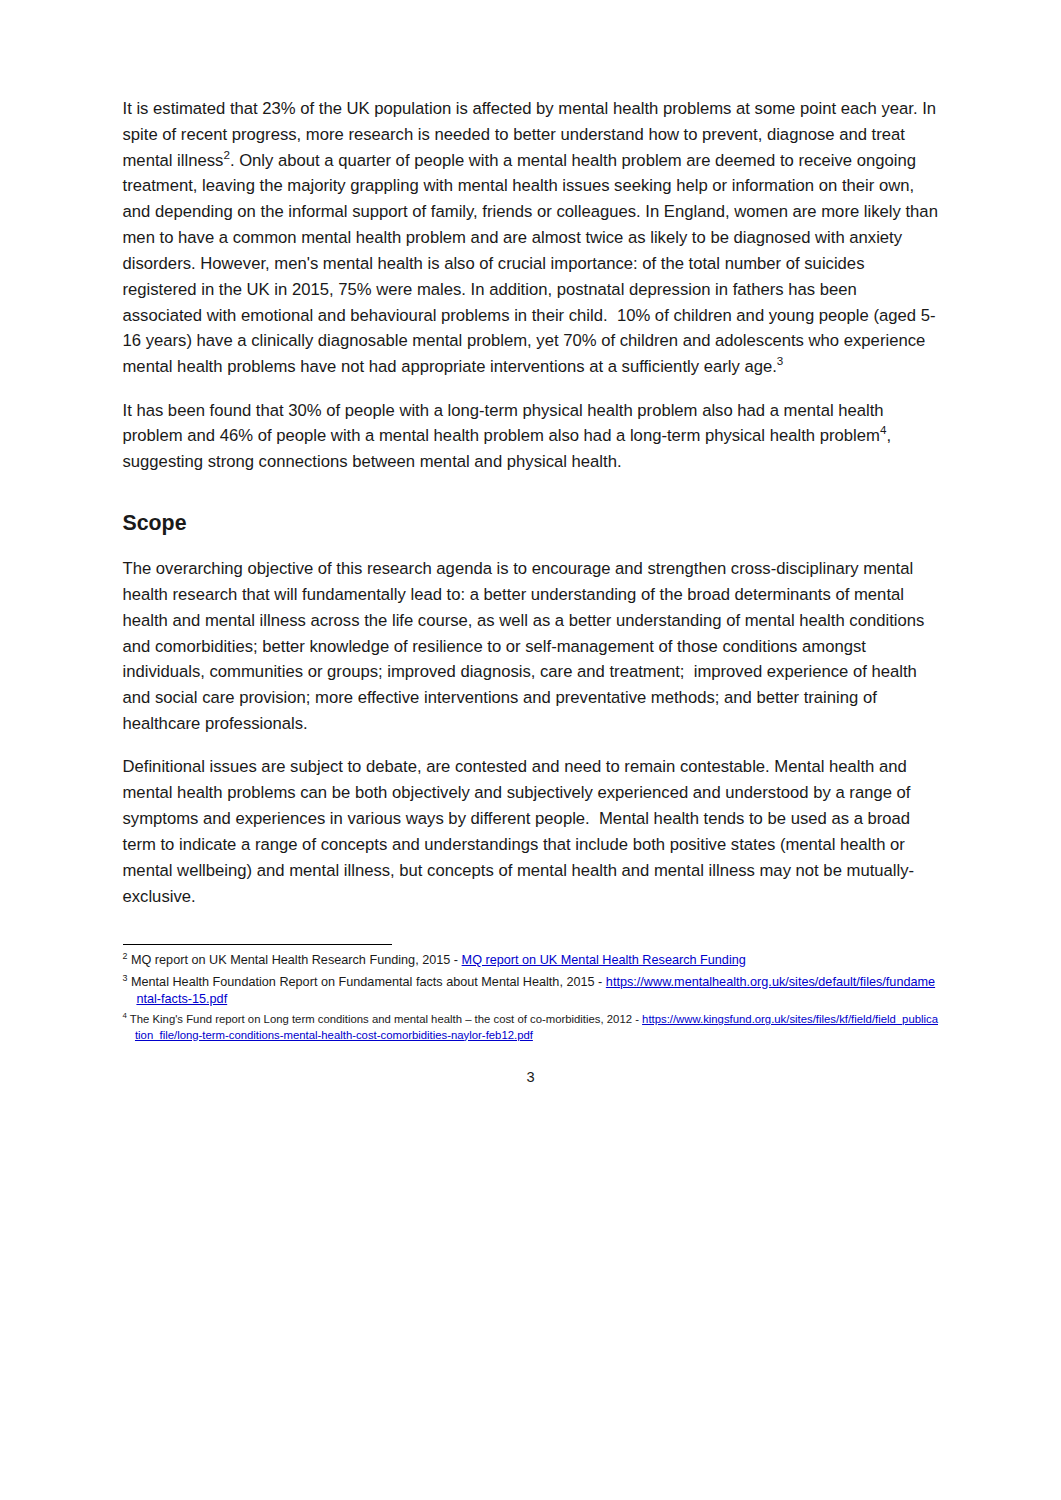It is estimated that 23% of the UK population is affected by mental health problems at some point each year. In spite of recent progress, more research is needed to better understand how to prevent, diagnose and treat mental illness2. Only about a quarter of people with a mental health problem are deemed to receive ongoing treatment, leaving the majority grappling with mental health issues seeking help or information on their own, and depending on the informal support of family, friends or colleagues. In England, women are more likely than men to have a common mental health problem and are almost twice as likely to be diagnosed with anxiety disorders. However, men's mental health is also of crucial importance: of the total number of suicides registered in the UK in 2015, 75% were males. In addition, postnatal depression in fathers has been associated with emotional and behavioural problems in their child. 10% of children and young people (aged 5-16 years) have a clinically diagnosable mental problem, yet 70% of children and adolescents who experience mental health problems have not had appropriate interventions at a sufficiently early age.3
It has been found that 30% of people with a long-term physical health problem also had a mental health problem and 46% of people with a mental health problem also had a long-term physical health problem4, suggesting strong connections between mental and physical health.
Scope
The overarching objective of this research agenda is to encourage and strengthen cross-disciplinary mental health research that will fundamentally lead to: a better understanding of the broad determinants of mental health and mental illness across the life course, as well as a better understanding of mental health conditions and comorbidities; better knowledge of resilience to or self-management of those conditions amongst individuals, communities or groups; improved diagnosis, care and treatment; improved experience of health and social care provision; more effective interventions and preventative methods; and better training of healthcare professionals.
Definitional issues are subject to debate, are contested and need to remain contestable. Mental health and mental health problems can be both objectively and subjectively experienced and understood by a range of symptoms and experiences in various ways by different people. Mental health tends to be used as a broad term to indicate a range of concepts and understandings that include both positive states (mental health or mental wellbeing) and mental illness, but concepts of mental health and mental illness may not be mutually-exclusive.
2 MQ report on UK Mental Health Research Funding, 2015 - MQ report on UK Mental Health Research Funding
3 Mental Health Foundation Report on Fundamental facts about Mental Health, 2015 - https://www.mentalhealth.org.uk/sites/default/files/fundamental-facts-15.pdf
4 The King's Fund report on Long term conditions and mental health – the cost of co-morbidities, 2012 - https://www.kingsfund.org.uk/sites/files/kf/field/field_publication_file/long-term-conditions-mental-health-cost-comorbidities-naylor-feb12.pdf
3